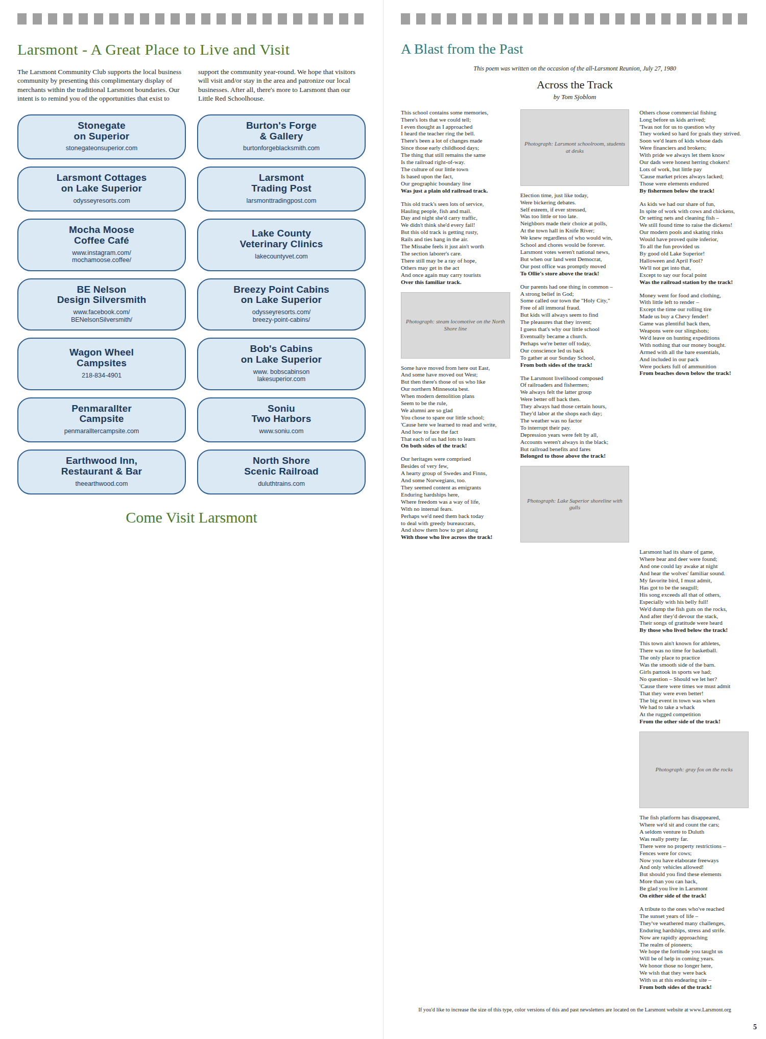Larsmont - A Great Place to Live and Visit
The Larsmont Community Club supports the local business community by presenting this complimentary display of merchants within the traditional Larsmont boundaries. Our intent is to remind you of the opportunities that exist to support the community year-round. We hope that visitors will visit and/or stay in the area and patronize our local businesses. After all, there's more to Larsmont than our Little Red Schoolhouse.
Stonegate
on Superior
stonegateonsuperior.com
Burton's Forge
& Gallery
burtonforgeblacksmith.com
Larsmont Cottages
on Lake Superior
odysseyresorts.com
Larsmont
Trading Post
larsmonttradingpost.com
Mocha Moose
Coffee Café
www.instagram.com/
mochamoose.coffee/
Lake County
Veterinary Clinics
lakecountyvet.com
BE Nelson
Design Silversmith
www.facebook.com/
BENelsonSilversmith/
Breezy Point Cabins
on Lake Superior
odysseyresorts.com/
breezy-point-cabins/
Wagon Wheel
Campsites
218-834-4901
Bob's Cabins
on Lake Superior
www. bobscabinson
lakesuperior.com
Penmarallter
Campsite
penmaralltercampsite.com
Soniu
Two Harbors
www.soniu.com
Earthwood Inn,
Restaurant & Bar
theearthwood.com
North Shore
Scenic Railroad
duluthtrains.com
Come Visit Larsmont
A Blast from the Past
This poem was written on the occasion of the all-Larsmont Reunion, July 27, 1980
Across the Track
by Tom Sjoblom
This school contains some memories,
There's lots that we could tell;
I even thought as I approached
I heard the teacher ring the bell.
There's been a lot of changes made
Since those early childhood days;
The thing that still remains the same
Is the railroad right-of-way.
The culture of our little town
Is based upon the fact,
Our geographic boundary line
Was just a plain old railroad track.
This old track's seen lots of service,
Hauling people, fish and mail.
Day and night she'd carry traffic,
We didn't think she'd every fail!
But this old track is getting rusty,
Rails and ties hang in the air.
The Missabe feels it just ain't worth
The section laborer's care.
There still may be a ray of hope,
Others may get in the act
And once again may carry tourists
Over this familiar track.
Photograph: steam locomotive on the North Shore line
Some have moved from here out East,
And some have moved out West;
But then there's those of us who like
Our northern Minnesota best.
When modern demolition plans
Seem to be the rule,
We alumni are so glad
You chose to spare our little school;
'Cause here we learned to read and write,
And how to face the fact
That each of us had lots to learn
On both sides of the track!
Our heritages were comprised
Besides of very few,
A hearty group of Swedes and Finns,
And some Norwegians, too.
They seemed content as emigrants
Enduring hardships here,
Where freedom was a way of life,
With no internal fears.
Perhaps we'd need them back today
to deal with greedy bureaucrats,
And show them how to get along
With those who live across the track!
Photograph: Larsmont schoolroom, students at desks
Election time, just like today,
Were bickering debates.
Self esteem, if ever stressed,
Was too little or too late.
Neighbors made their choice at polls,
At the town hall in Knife River;
We knew regardless of who would win,
School and chores would be forever.
Larsmont votes weren't national news,
But when our land went Democrat,
Our post office was promptly moved
To Ollie's store above the track!
Our parents had one thing in common –
A strong belief in God;
Some called our town the "Holy City,"
Free of all immoral fraud.
But kids will always seem to find
The pleasures that they invent;
I guess that's why our little school
Eventually became a church.
Perhaps we're better off today,
Our conscience led us back
To gather at our Sunday School,
From both sides of the track!
The Larsmont livelihood composed
Of railroaders and fishermen;
We always felt the latter group
Were better off back then.
They always had those certain hours,
They'd labor at the shops each day;
The weather was no factor
To interrupt their pay.
Depression years were felt by all,
Accounts weren't always in the black;
But railroad benefits and fares
Belonged to those above the track!
Photograph: Lake Superior shoreline with gulls
Others chose commercial fishing
Long before us kids arrived;
'Twas not for us to question why
They worked so hard for goals they strived.
Soon we'd learn of kids whose dads
Were financiers and brokers;
With pride we always let them know
Our dads were honest herring chokers!
Lots of work, but little pay
'Cause market prices always lacked;
Those were elements endured
By fishermen below the track!
As kids we had our share of fun,
In spite of work with cows and chickens,
Or setting nets and cleaning fish –
We still found time to raise the dickens!
Our modern pools and skating rinks
Would have proved quite inferior,
To all the fun provided us
By good old Lake Superior!
Halloween and April Fool?
We'll not get into that,
Except to say our focal point
Was the railroad station by the track!
Money went for food and clothing,
With little left to render –
Except the time our rolling tire
Made us buy a Chevy fender!
Game was plentiful back then,
Weapons were our slingshots;
We'd leave on hunting expeditions
With nothing that our money bought.
Armed with all the bare essentials,
And included in our pack
Were pockets full of ammunition
From beaches down below the track!
Larsmont had its share of game,
Where bear and deer were found;
And one could lay awake at night
And hear the wolves' familiar sound.
My favorite bird, I must admit,
Has got to be the seagull;
His song exceeds all that of others,
Especially with his belly full!
We'd dump the fish guts on the rocks,
And after they'd devour the stack,
Their songs of gratitude were heard
By those who lived below the track!
This town ain't known for athletes,
There was no time for basketball.
The only place to practice
Was the smooth side of the barn.
Girls partook in sports we had;
No question – Should we let her?
'Cause there were times we must admit
That they were even better!
The big event in town was when
We had to take a whack
At the rugged competition
From the other side of the track!
Photograph: gray fox on the rocks
The fish platform has disappeared,
Where we'd sit and count the cars;
A seldom venture to Duluth
Was really pretty far.
There were no property restrictions –
Fences were for cows;
Now you have elaborate freeways
And only vehicles allowed!
But should you find these elements
More than you can hack,
Be glad you live in Larsmont
On either side of the track!
A tribute to the ones who've reached
The sunset years of life –
They've weathered many challenges,
Enduring hardships, stress and strife.
Now are rapidly approaching
The realm of pioneers;
We hope the fortitude you taught us
Will be of help in coming years.
We honor those no longer here,
We wish that they were back
With us at this endearing site –
From both sides of the track!
If you'd like to increase the size of this type, color versions of this and past newsletters are located on the Larsmont website at www.Larsmont.org
5